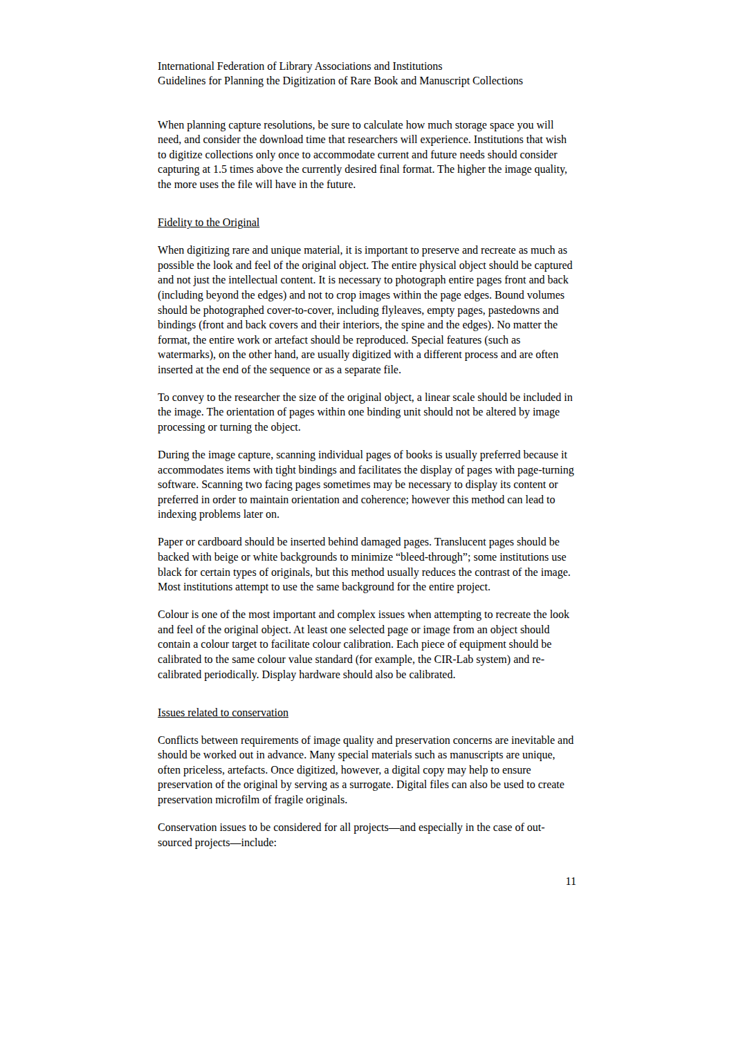International Federation of Library Associations and Institutions
Guidelines for Planning the Digitization of Rare Book and Manuscript Collections
When planning capture resolutions, be sure to calculate how much storage space you will need, and consider the download time that researchers will experience. Institutions that wish to digitize collections only once to accommodate current and future needs should consider capturing at 1.5 times above the currently desired final format. The higher the image quality, the more uses the file will have in the future.
Fidelity to the Original
When digitizing rare and unique material, it is important to preserve and recreate as much as possible the look and feel of the original object. The entire physical object should be captured and not just the intellectual content. It is necessary to photograph entire pages front and back (including beyond the edges) and not to crop images within the page edges. Bound volumes should be photographed cover-to-cover, including flyleaves, empty pages, pastedowns and bindings (front and back covers and their interiors, the spine and the edges). No matter the format, the entire work or artefact should be reproduced. Special features (such as watermarks), on the other hand, are usually digitized with a different process and are often inserted at the end of the sequence or as a separate file.
To convey to the researcher the size of the original object, a linear scale should be included in the image. The orientation of pages within one binding unit should not be altered by image processing or turning the object.
During the image capture, scanning individual pages of books is usually preferred because it accommodates items with tight bindings and facilitates the display of pages with page-turning software. Scanning two facing pages sometimes may be necessary to display its content or preferred in order to maintain orientation and coherence; however this method can lead to indexing problems later on.
Paper or cardboard should be inserted behind damaged pages. Translucent pages should be backed with beige or white backgrounds to minimize “bleed-through”; some institutions use black for certain types of originals, but this method usually reduces the contrast of the image. Most institutions attempt to use the same background for the entire project.
Colour is one of the most important and complex issues when attempting to recreate the look and feel of the original object. At least one selected page or image from an object should contain a colour target to facilitate colour calibration. Each piece of equipment should be calibrated to the same colour value standard (for example, the CIR-Lab system) and re-calibrated periodically. Display hardware should also be calibrated.
Issues related to conservation
Conflicts between requirements of image quality and preservation concerns are inevitable and should be worked out in advance. Many special materials such as manuscripts are unique, often priceless, artefacts. Once digitized, however, a digital copy may help to ensure preservation of the original by serving as a surrogate. Digital files can also be used to create preservation microfilm of fragile originals.
Conservation issues to be considered for all projects—and especially in the case of out-sourced projects—include:
11